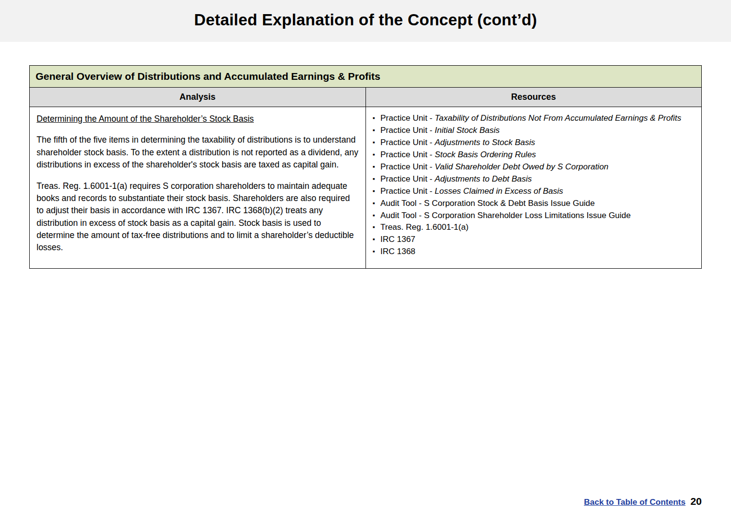Detailed Explanation of the Concept (cont’d)
| General Overview of Distributions and Accumulated Earnings & Profits |
| --- |
| Analysis | Resources |
| Determining the Amount of the Shareholder’s Stock Basis The fifth of the five items in determining the taxability of distributions is to understand shareholder stock basis. To the extent a distribution is not reported as a dividend, any distributions in excess of the shareholder's stock basis are taxed as capital gain. Treas. Reg. 1.6001-1(a) requires S corporation shareholders to maintain adequate books and records to substantiate their stock basis. Shareholders are also required to adjust their basis in accordance with IRC 1367. IRC 1368(b)(2) treats any distribution in excess of stock basis as a capital gain. Stock basis is used to determine the amount of tax-free distributions and to limit a shareholder’s deductible losses. | Practice Unit - Taxability of Distributions Not From Accumulated Earnings & Profits Practice Unit - Initial Stock Basis Practice Unit - Adjustments to Stock Basis Practice Unit - Stock Basis Ordering Rules Practice Unit - Valid Shareholder Debt Owed by S Corporation Practice Unit - Adjustments to Debt Basis Practice Unit - Losses Claimed in Excess of Basis Audit Tool - S Corporation Stock & Debt Basis Issue Guide Audit Tool - S Corporation Shareholder Loss Limitations Issue Guide Treas. Reg. 1.6001-1(a) IRC 1367 IRC 1368 |
Back to Table of Contents 20